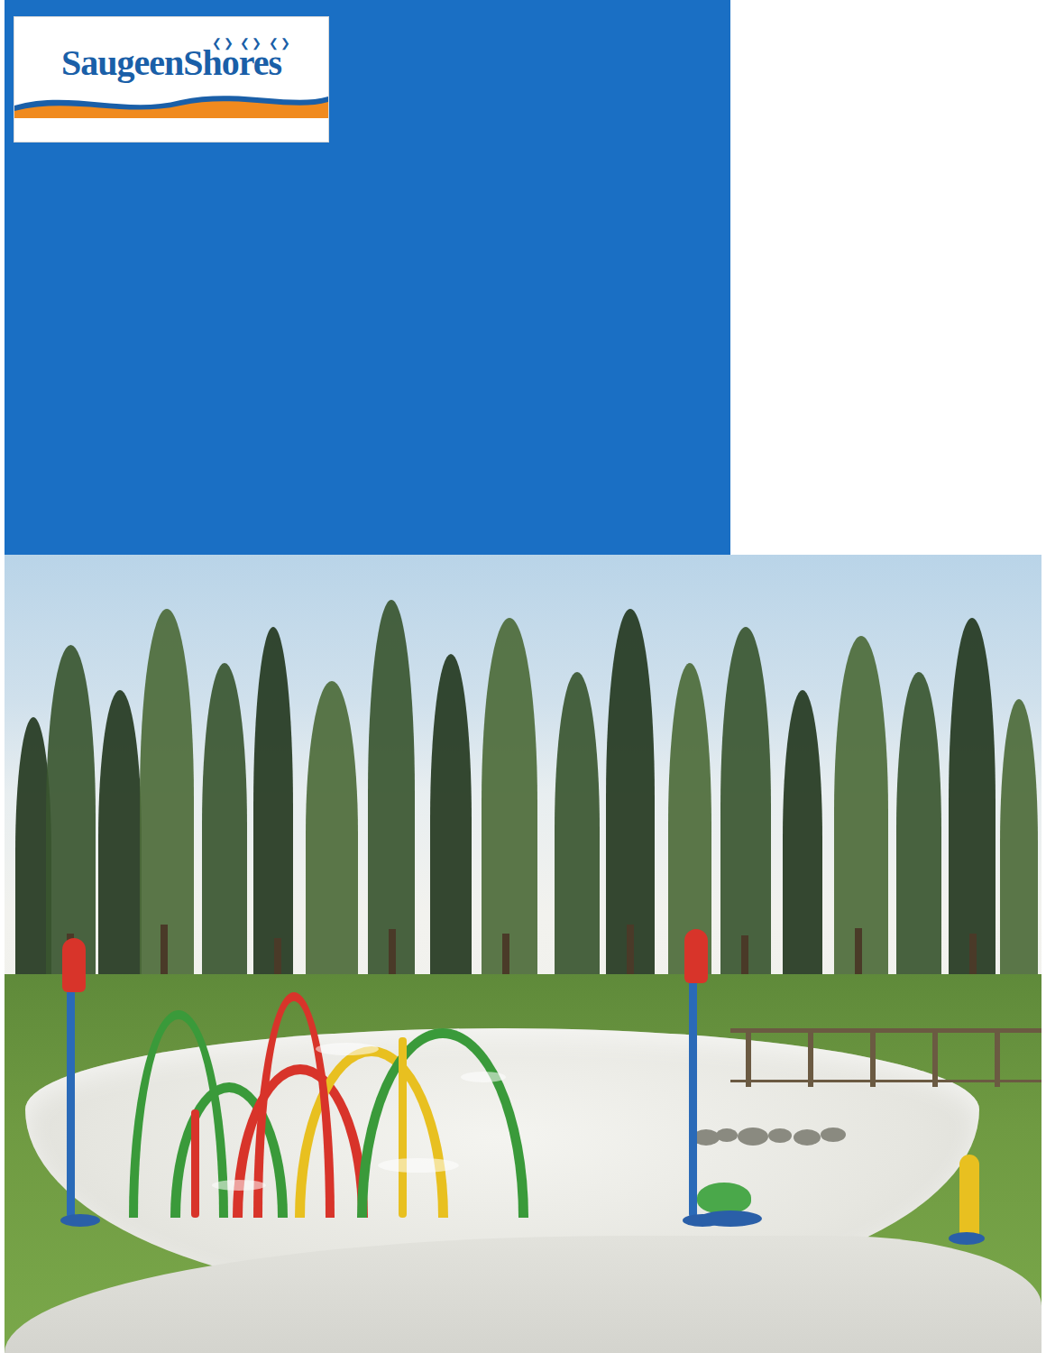❮❯ ❮❯ ❮❯
Saugeen Shores
ASSET MANAGEMENT
POLICY
Town of Saugeen Shores
600 Tomlinson Dr. Box 820
Port Elgin, ON N0H2C0
Phone: 519-832-2008
Fax: 519-832-2140